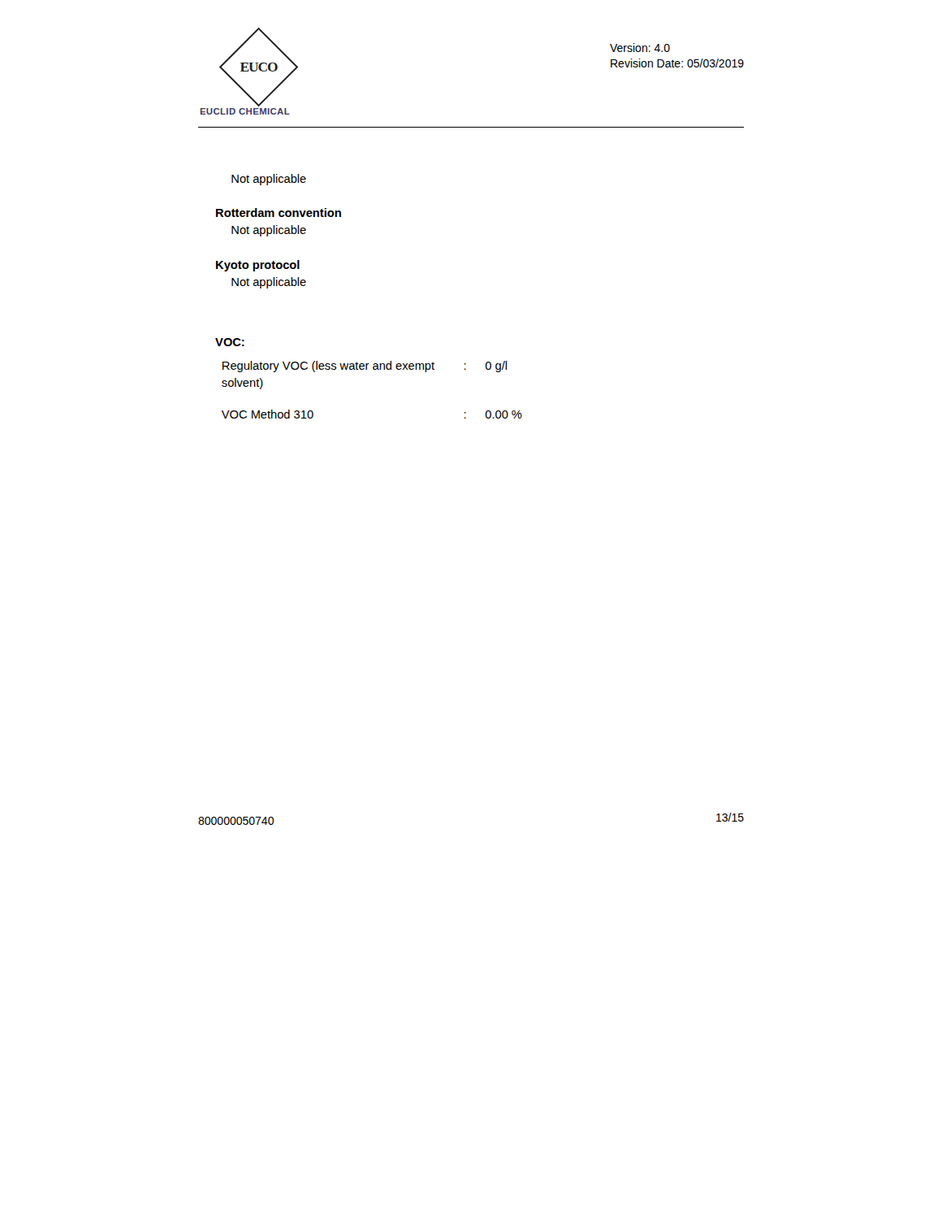EUCO
EUCLID CHEMICAL
Version: 4.0
Revision Date: 05/03/2019
Not applicable
Rotterdam convention
Not applicable
Kyoto protocol
Not applicable
VOC:
| Regulatory VOC (less water and exempt solvent) | : | 0 g/l |
| VOC Method 310 | : | 0.00 % |
800000050740
13/15